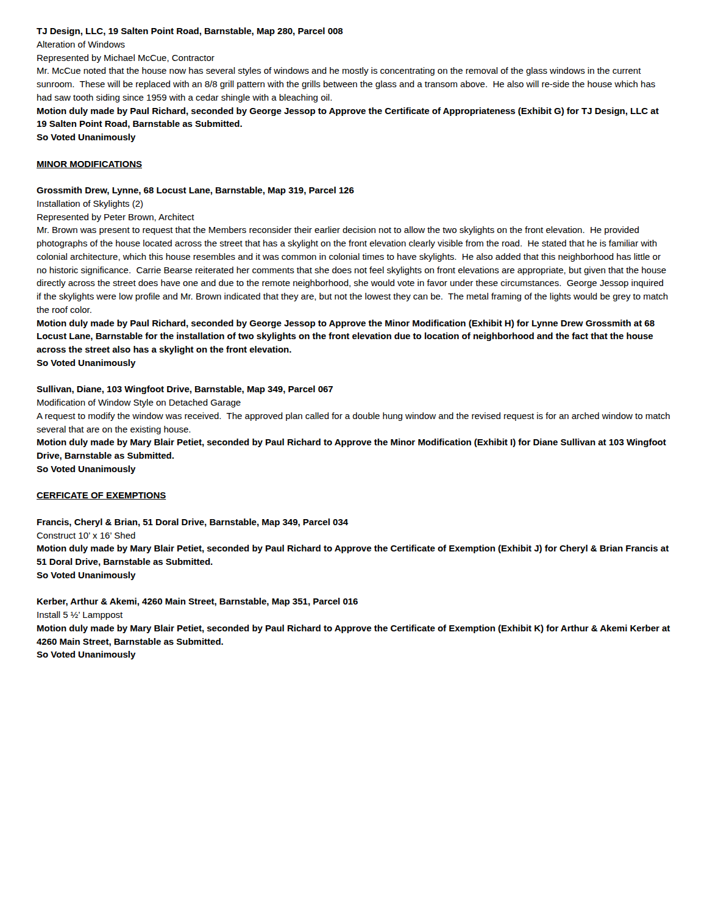TJ Design, LLC, 19 Salten Point Road, Barnstable, Map 280, Parcel 008
Alteration of Windows
Represented by Michael McCue, Contractor
Mr. McCue noted that the house now has several styles of windows and he mostly is concentrating on the removal of the glass windows in the current sunroom. These will be replaced with an 8/8 grill pattern with the grills between the glass and a transom above. He also will re-side the house which has had saw tooth siding since 1959 with a cedar shingle with a bleaching oil.
Motion duly made by Paul Richard, seconded by George Jessop to Approve the Certificate of Appropriateness (Exhibit G) for TJ Design, LLC at 19 Salten Point Road, Barnstable as Submitted.
So Voted Unanimously
MINOR MODIFICATIONS
Grossmith Drew, Lynne, 68 Locust Lane, Barnstable, Map 319, Parcel 126
Installation of Skylights (2)
Represented by Peter Brown, Architect
Mr. Brown was present to request that the Members reconsider their earlier decision not to allow the two skylights on the front elevation. He provided photographs of the house located across the street that has a skylight on the front elevation clearly visible from the road. He stated that he is familiar with colonial architecture, which this house resembles and it was common in colonial times to have skylights. He also added that this neighborhood has little or no historic significance. Carrie Bearse reiterated her comments that she does not feel skylights on front elevations are appropriate, but given that the house directly across the street does have one and due to the remote neighborhood, she would vote in favor under these circumstances. George Jessop inquired if the skylights were low profile and Mr. Brown indicated that they are, but not the lowest they can be. The metal framing of the lights would be grey to match the roof color.
Motion duly made by Paul Richard, seconded by George Jessop to Approve the Minor Modification (Exhibit H) for Lynne Drew Grossmith at 68 Locust Lane, Barnstable for the installation of two skylights on the front elevation due to location of neighborhood and the fact that the house across the street also has a skylight on the front elevation.
So Voted Unanimously
Sullivan, Diane, 103 Wingfoot Drive, Barnstable, Map 349, Parcel 067
Modification of Window Style on Detached Garage
A request to modify the window was received. The approved plan called for a double hung window and the revised request is for an arched window to match several that are on the existing house.
Motion duly made by Mary Blair Petiet, seconded by Paul Richard to Approve the Minor Modification (Exhibit I) for Diane Sullivan at 103 Wingfoot Drive, Barnstable as Submitted.
So Voted Unanimously
CERFICATE OF EXEMPTIONS
Francis, Cheryl & Brian, 51 Doral Drive, Barnstable, Map 349, Parcel 034
Construct 10’ x 16’ Shed
Motion duly made by Mary Blair Petiet, seconded by Paul Richard to Approve the Certificate of Exemption (Exhibit J) for Cheryl & Brian Francis at 51 Doral Drive, Barnstable as Submitted.
So Voted Unanimously
Kerber, Arthur & Akemi, 4260 Main Street, Barnstable, Map 351, Parcel 016
Install 5 ½’ Lamppost
Motion duly made by Mary Blair Petiet, seconded by Paul Richard to Approve the Certificate of Exemption (Exhibit K) for Arthur & Akemi Kerber at 4260 Main Street, Barnstable as Submitted.
So Voted Unanimously